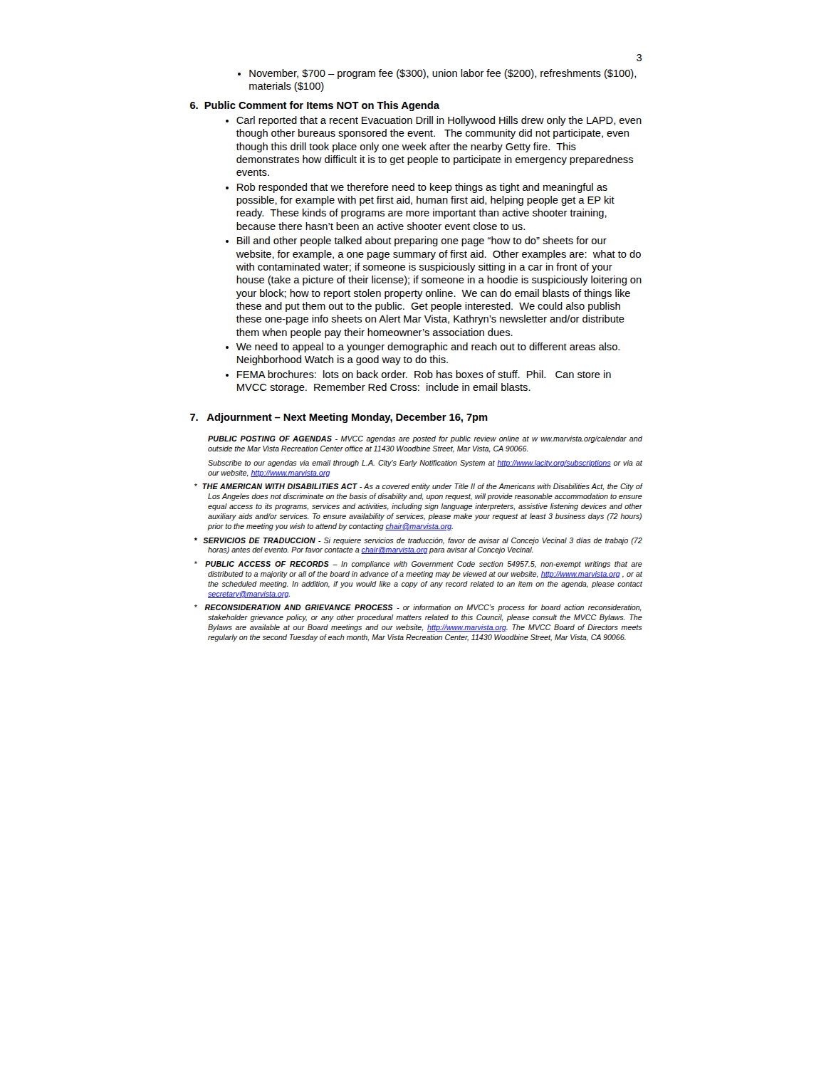3
November, $700 – program fee ($300), union labor fee ($200), refreshments ($100), materials ($100)
Public Comment for Items NOT on This Agenda
Carl reported that a recent Evacuation Drill in Hollywood Hills drew only the LAPD, even though other bureaus sponsored the event. The community did not participate, even though this drill took place only one week after the nearby Getty fire. This demonstrates how difficult it is to get people to participate in emergency preparedness events.
Rob responded that we therefore need to keep things as tight and meaningful as possible, for example with pet first aid, human first aid, helping people get a EP kit ready. These kinds of programs are more important than active shooter training, because there hasn’t been an active shooter event close to us.
Bill and other people talked about preparing one page “how to do” sheets for our website, for example, a one page summary of first aid. Other examples are: what to do with contaminated water; if someone is suspiciously sitting in a car in front of your house (take a picture of their license); if someone in a hoodie is suspiciously loitering on your block; how to report stolen property online. We can do email blasts of things like these and put them out to the public. Get people interested. We could also publish these one-page info sheets on Alert Mar Vista, Kathryn’s newsletter and/or distribute them when people pay their homeowner’s association dues.
We need to appeal to a younger demographic and reach out to different areas also. Neighborhood Watch is a good way to do this.
FEMA brochures: lots on back order. Rob has boxes of stuff. Phil. Can store in MVCC storage. Remember Red Cross: include in email blasts.
7. Adjournment – Next Meeting Monday, December 16, 7pm
PUBLIC POSTING OF AGENDAS - MVCC agendas are posted for public review online at w ww.marvista.org/calendar and outside the Mar Vista Recreation Center office at 11430 Woodbine Street, Mar Vista, CA 90066.
Subscribe to our agendas via email through L.A. City’s Early Notification System at http://www.lacity.org/subscriptions or via at our website, http://www.marvista.org
* THE AMERICAN WITH DISABILITIES ACT - As a covered entity under Title II of the Americans with Disabilities Act, the City of Los Angeles does not discriminate on the basis of disability and, upon request, will provide reasonable accommodation to ensure equal access to its programs, services and activities, including sign language interpreters, assistive listening devices and other auxiliary aids and/or services. To ensure availability of services, please make your request at least 3 business days (72 hours) prior to the meeting you wish to attend by contacting chair@marvista.org.
* SERVICIOS DE TRADUCCION - Si requiere servicios de traducción, favor de avisar al Concejo Vecinal 3 días de trabajo (72 horas) antes del evento. Por favor contacte a chair@marvista.org para avisar al Concejo Vecinal.
* PUBLIC ACCESS OF RECORDS – In compliance with Government Code section 54957.5, non-exempt writings that are distributed to a majority or all of the board in advance of a meeting may be viewed at our website, http://www.marvista.org , or at the scheduled meeting. In addition, if you would like a copy of any record related to an item on the agenda, please contact secretary@marvista.org.
* RECONSIDERATION AND GRIEVANCE PROCESS - or information on MVCC’s process for board action reconsideration, stakeholder grievance policy, or any other procedural matters related to this Council, please consult the MVCC Bylaws. The Bylaws are available at our Board meetings and our website, http://www.marvista.org. The MVCC Board of Directors meets regularly on the second Tuesday of each month, Mar Vista Recreation Center, 11430 Woodbine Street, Mar Vista, CA 90066.